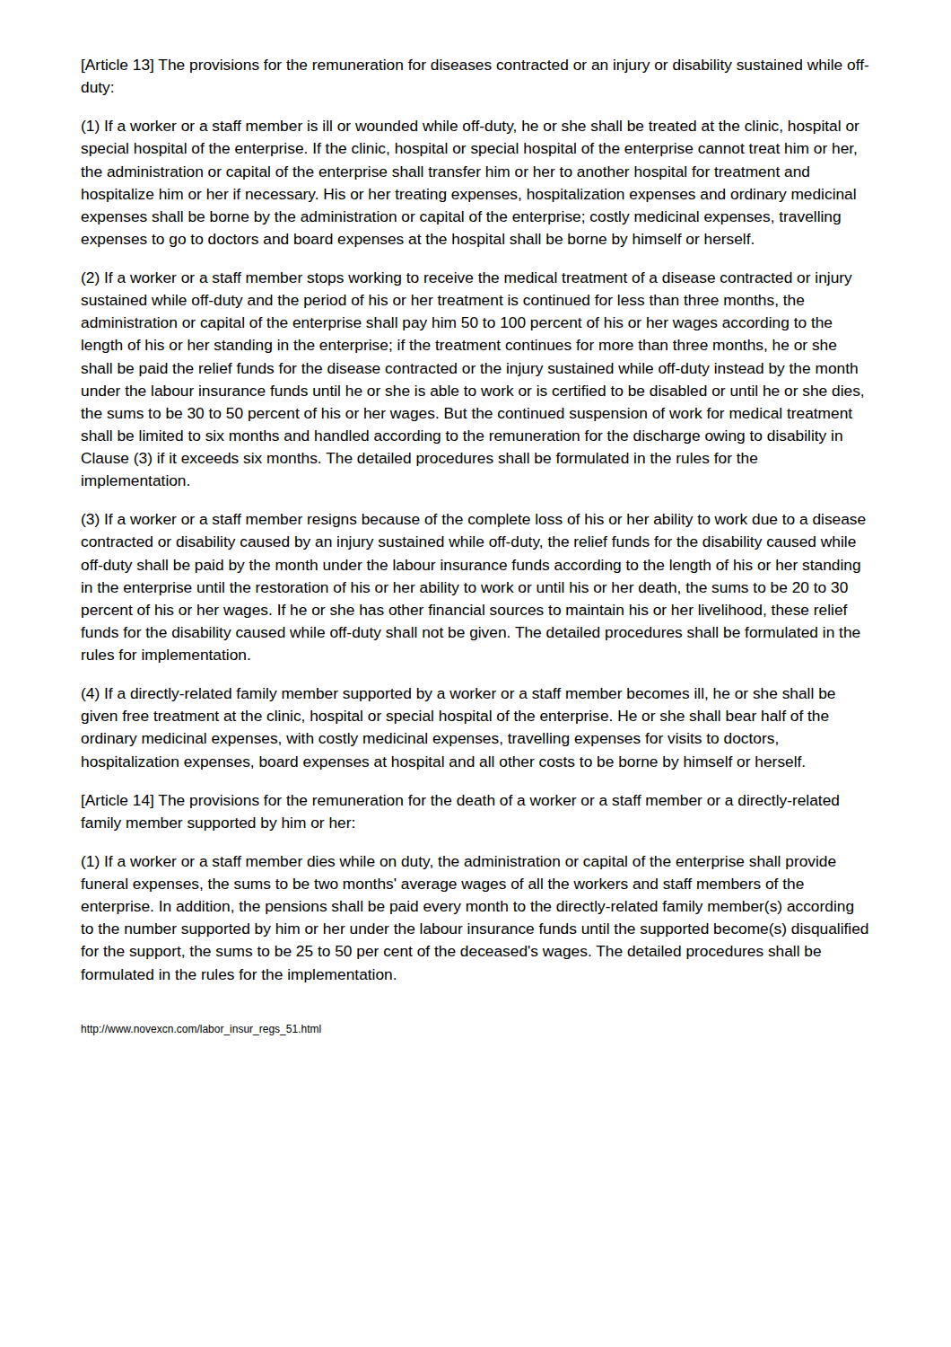[Article 13] The provisions for the remuneration for diseases contracted or an injury or disability sustained while off-duty:
(1) If a worker or a staff member is ill or wounded while off-duty, he or she shall be treated at the clinic, hospital or special hospital of the enterprise. If the clinic, hospital or special hospital of the enterprise cannot treat him or her, the administration or capital of the enterprise shall transfer him or her to another hospital for treatment and hospitalize him or her if necessary. His or her treating expenses, hospitalization expenses and ordinary medicinal expenses shall be borne by the administration or capital of the enterprise; costly medicinal expenses, travelling expenses to go to doctors and board expenses at the hospital shall be borne by himself or herself.
(2) If a worker or a staff member stops working to receive the medical treatment of a disease contracted or injury sustained while off-duty and the period of his or her treatment is continued for less than three months, the administration or capital of the enterprise shall pay him 50 to 100 percent of his or her wages according to the length of his or her standing in the enterprise; if the treatment continues for more than three months, he or she shall be paid the relief funds for the disease contracted or the injury sustained while off-duty instead by the month under the labour insurance funds until he or she is able to work or is certified to be disabled or until he or she dies, the sums to be 30 to 50 percent of his or her wages. But the continued suspension of work for medical treatment shall be limited to six months and handled according to the remuneration for the discharge owing to disability in Clause (3) if it exceeds six months. The detailed procedures shall be formulated in the rules for the implementation.
(3) If a worker or a staff member resigns because of the complete loss of his or her ability to work due to a disease contracted or disability caused by an injury sustained while off-duty, the relief funds for the disability caused while off-duty shall be paid by the month under the labour insurance funds according to the length of his or her standing in the enterprise until the restoration of his or her ability to work or until his or her death, the sums to be 20 to 30 percent of his or her wages. If he or she has other financial sources to maintain his or her livelihood, these relief funds for the disability caused while off-duty shall not be given. The detailed procedures shall be formulated in the rules for implementation.
(4) If a directly-related family member supported by a worker or a staff member becomes ill, he or she shall be given free treatment at the clinic, hospital or special hospital of the enterprise. He or she shall bear half of the ordinary medicinal expenses, with costly medicinal expenses, travelling expenses for visits to doctors, hospitalization expenses, board expenses at hospital and all other costs to be borne by himself or herself.
[Article 14] The provisions for the remuneration for the death of a worker or a staff member or a directly-related family member supported by him or her:
(1) If a worker or a staff member dies while on duty, the administration or capital of the enterprise shall provide funeral expenses, the sums to be two months' average wages of all the workers and staff members of the enterprise. In addition, the pensions shall be paid every month to the directly-related family member(s) according to the number supported by him or her under the labour insurance funds until the supported become(s) disqualified for the support, the sums to be 25 to 50 per cent of the deceased's wages. The detailed procedures shall be formulated in the rules for the implementation.
http://www.novexcn.com/labor_insur_regs_51.html